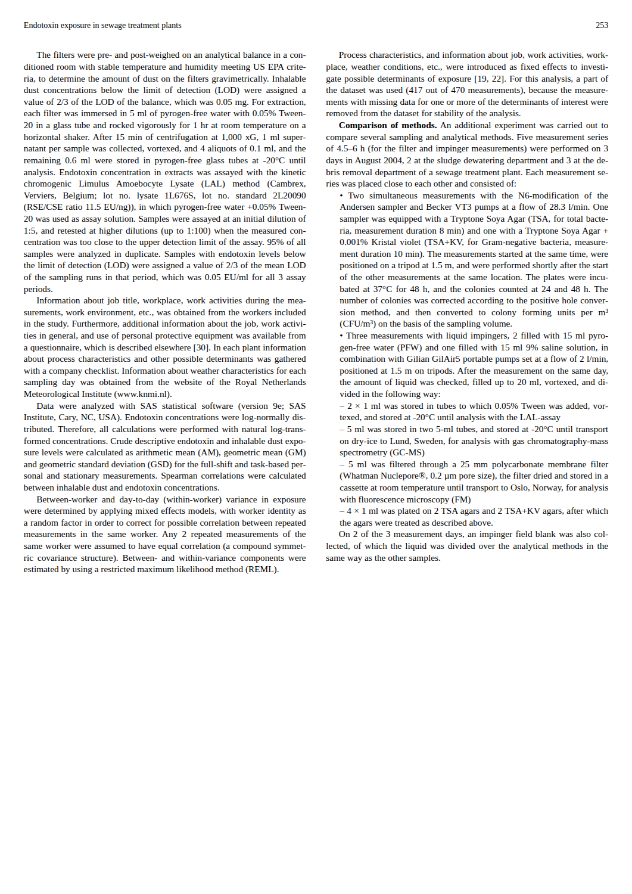Endotoxin exposure in sewage treatment plants 253
The filters were pre- and post-weighed on an analytical balance in a conditioned room with stable temperature and humidity meeting US EPA criteria, to determine the amount of dust on the filters gravimetrically. Inhalable dust concentrations below the limit of detection (LOD) were assigned a value of 2/3 of the LOD of the balance, which was 0.05 mg. For extraction, each filter was immersed in 5 ml of pyrogen-free water with 0.05% Tween-20 in a glass tube and rocked vigorously for 1 hr at room temperature on a horizontal shaker. After 15 min of centrifugation at 1,000 xG, 1 ml supernatant per sample was collected, vortexed, and 4 aliquots of 0.1 ml, and the remaining 0.6 ml were stored in pyrogen-free glass tubes at -20°C until analysis. Endotoxin concentration in extracts was assayed with the kinetic chromogenic Limulus Amoebocyte Lysate (LAL) method (Cambrex, Verviers, Belgium; lot no. lysate 1L676S, lot no. standard 2L20090 (RSE/CSE ratio 11.5 EU/ng)), in which pyrogen-free water +0.05% Tween-20 was used as assay solution. Samples were assayed at an initial dilution of 1:5, and retested at higher dilutions (up to 1:100) when the measured concentration was too close to the upper detection limit of the assay. 95% of all samples were analyzed in duplicate. Samples with endotoxin levels below the limit of detection (LOD) were assigned a value of 2/3 of the mean LOD of the sampling runs in that period, which was 0.05 EU/ml for all 3 assay periods.
Information about job title, workplace, work activities during the measurements, work environment, etc., was obtained from the workers included in the study. Furthermore, additional information about the job, work activities in general, and use of personal protective equipment was available from a questionnaire, which is described elsewhere [30]. In each plant information about process characteristics and other possible determinants was gathered with a company checklist. Information about weather characteristics for each sampling day was obtained from the website of the Royal Netherlands Meteorological Institute (www.knmi.nl).
Data were analyzed with SAS statistical software (version 9e; SAS Institute, Cary, NC, USA). Endotoxin concentrations were log-normally distributed. Therefore, all calculations were performed with natural log-transformed concentrations. Crude descriptive endotoxin and inhalable dust exposure levels were calculated as arithmetic mean (AM), geometric mean (GM) and geometric standard deviation (GSD) for the full-shift and task-based personal and stationary measurements. Spearman correlations were calculated between inhalable dust and endotoxin concentrations.
Between-worker and day-to-day (within-worker) variance in exposure were determined by applying mixed effects models, with worker identity as a random factor in order to correct for possible correlation between repeated measurements in the same worker. Any 2 repeated measurements of the same worker were assumed to have equal correlation (a compound symmetric covariance structure). Between- and within-variance components were estimated by using a restricted maximum likelihood method (REML).
Process characteristics, and information about job, work activities, workplace, weather conditions, etc., were introduced as fixed effects to investigate possible determinants of exposure [19, 22]. For this analysis, a part of the dataset was used (417 out of 470 measurements), because the measurements with missing data for one or more of the determinants of interest were removed from the dataset for stability of the analysis.
Comparison of methods. An additional experiment was carried out to compare several sampling and analytical methods. Five measurement series of 4.5–6 h (for the filter and impinger measurements) were performed on 3 days in August 2004, 2 at the sludge dewatering department and 3 at the debris removal department of a sewage treatment plant. Each measurement series was placed close to each other and consisted of:
• Two simultaneous measurements with the N6-modification of the Andersen sampler and Becker VT3 pumps at a flow of 28.3 l/min. One sampler was equipped with a Tryptone Soya Agar (TSA, for total bacteria, measurement duration 8 min) and one with a Tryptone Soya Agar + 0.001% Kristal violet (TSA+KV, for Gram-negative bacteria, measurement duration 10 min). The measurements started at the same time, were positioned on a tripod at 1.5 m, and were performed shortly after the start of the other measurements at the same location. The plates were incubated at 37°C for 48 h, and the colonies counted at 24 and 48 h. The number of colonies was corrected according to the positive hole conversion method, and then converted to colony forming units per m³ (CFU/m³) on the basis of the sampling volume.
• Three measurements with liquid impingers, 2 filled with 15 ml pyrogen-free water (PFW) and one filled with 15 ml 9% saline solution, in combination with Gilian GilAir5 portable pumps set at a flow of 2 l/min, positioned at 1.5 m on tripods. After the measurement on the same day, the amount of liquid was checked, filled up to 20 ml, vortexed, and divided in the following way:
– 2 × 1 ml was stored in tubes to which 0.05% Tween was added, vortexed, and stored at -20°C until analysis with the LAL-assay
– 5 ml was stored in two 5-ml tubes, and stored at -20°C until transport on dry-ice to Lund, Sweden, for analysis with gas chromatography-mass spectrometry (GC-MS)
– 5 ml was filtered through a 25 mm polycarbonate membrane filter (Whatman Nuclepore®, 0.2 µm pore size), the filter dried and stored in a cassette at room temperature until transport to Oslo, Norway, for analysis with fluorescence microscopy (FM)
– 4 × 1 ml was plated on 2 TSA agars and 2 TSA+KV agars, after which the agars were treated as described above.
On 2 of the 3 measurement days, an impinger field blank was also collected, of which the liquid was divided over the analytical methods in the same way as the other samples.